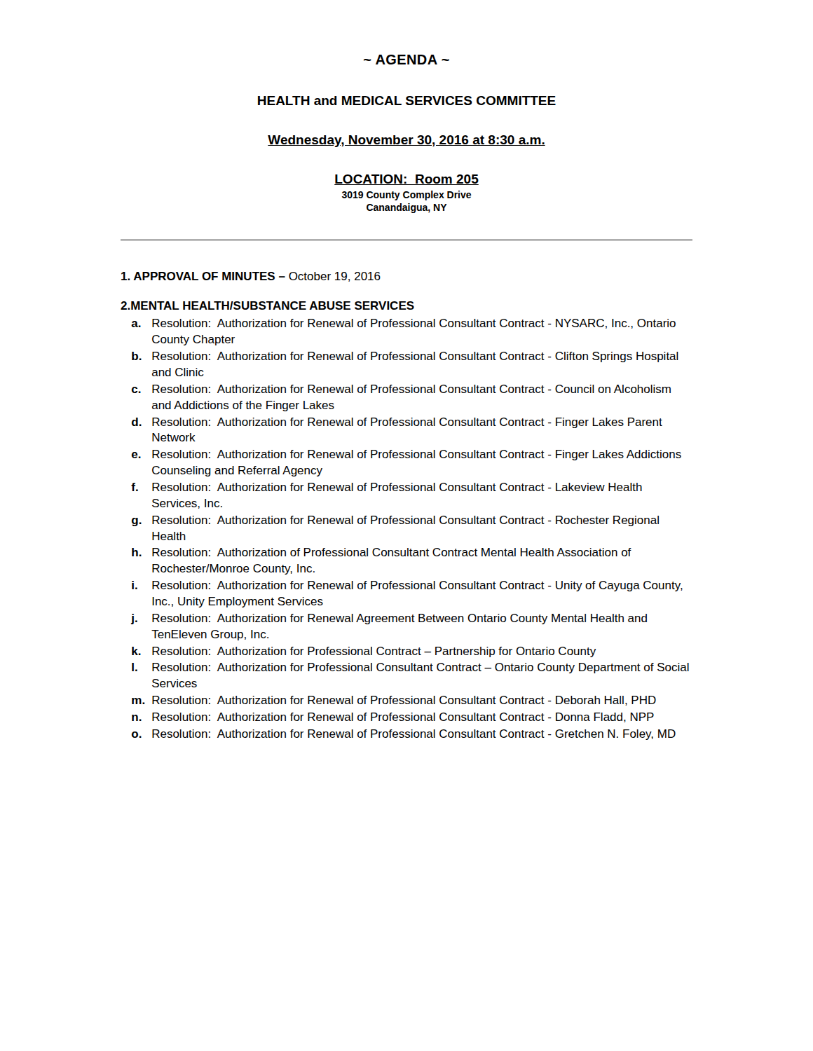~ AGENDA ~
HEALTH and MEDICAL SERVICES COMMITTEE
Wednesday, November 30, 2016 at 8:30 a.m.
LOCATION: Room 205
3019 County Complex Drive
Canandaigua, NY
1. APPROVAL OF MINUTES – October 19, 2016
2.MENTAL HEALTH/SUBSTANCE ABUSE SERVICES
a. Resolution: Authorization for Renewal of Professional Consultant Contract - NYSARC, Inc., Ontario County Chapter
b. Resolution: Authorization for Renewal of Professional Consultant Contract - Clifton Springs Hospital and Clinic
c. Resolution: Authorization for Renewal of Professional Consultant Contract - Council on Alcoholism and Addictions of the Finger Lakes
d. Resolution: Authorization for Renewal of Professional Consultant Contract - Finger Lakes Parent Network
e. Resolution: Authorization for Renewal of Professional Consultant Contract - Finger Lakes Addictions Counseling and Referral Agency
f. Resolution: Authorization for Renewal of Professional Consultant Contract - Lakeview Health Services, Inc.
g. Resolution: Authorization for Renewal of Professional Consultant Contract - Rochester Regional Health
h. Resolution: Authorization of Professional Consultant Contract Mental Health Association of Rochester/Monroe County, Inc.
i. Resolution: Authorization for Renewal of Professional Consultant Contract - Unity of Cayuga County, Inc., Unity Employment Services
j. Resolution: Authorization for Renewal Agreement Between Ontario County Mental Health and TenEleven Group, Inc.
k. Resolution: Authorization for Professional Contract – Partnership for Ontario County
l. Resolution: Authorization for Professional Consultant Contract – Ontario County Department of Social Services
m. Resolution: Authorization for Renewal of Professional Consultant Contract - Deborah Hall, PHD
n. Resolution: Authorization for Renewal of Professional Consultant Contract - Donna Fladd, NPP
o. Resolution: Authorization for Renewal of Professional Consultant Contract - Gretchen N. Foley, MD